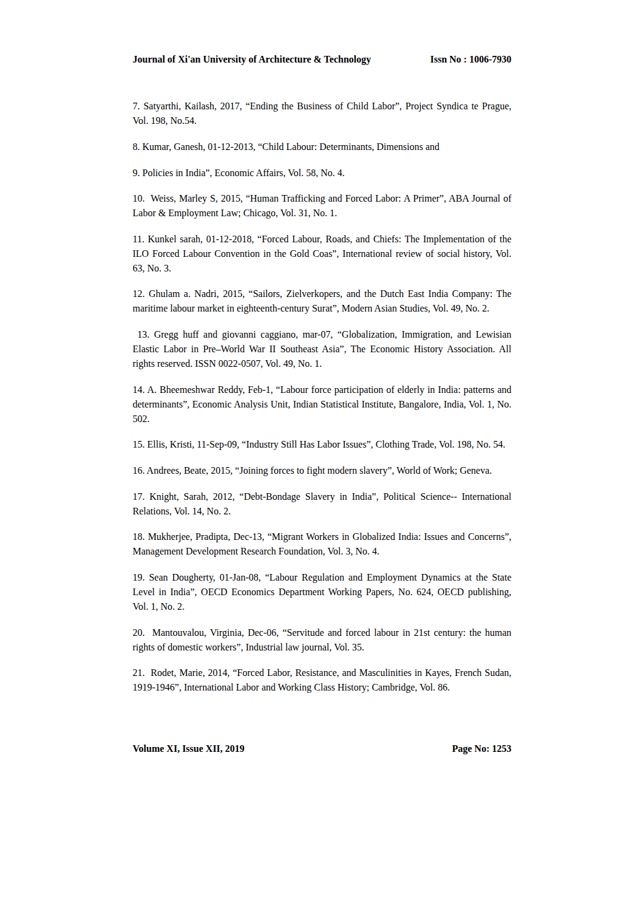Journal of Xi'an University of Architecture & Technology Issn No : 1006-7930
7. Satyarthi, Kailash, 2017, “Ending the Business of Child Labor”, Project Syndica te Prague, Vol. 198, No.54.
8. Kumar, Ganesh, 01-12-2013, “Child Labour: Determinants, Dimensions and
9. Policies in India”, Economic Affairs, Vol. 58, No. 4.
10. Weiss, Marley S, 2015, “Human Trafficking and Forced Labor: A Primer”, ABA Journal of Labor & Employment Law; Chicago, Vol. 31, No. 1.
11. Kunkel sarah, 01-12-2018, “Forced Labour, Roads, and Chiefs: The Implementation of the ILO Forced Labour Convention in the Gold Coas”, International review of social history, Vol. 63, No. 3.
12. Ghulam a. Nadri, 2015, “Sailors, Zielverkopers, and the Dutch East India Company: The maritime labour market in eighteenth-century Surat”, Modern Asian Studies, Vol. 49, No. 2.
13. Gregg huff and giovanni caggiano, mar-07, “Globalization, Immigration, and Lewisian Elastic Labor in Pre–World War II Southeast Asia”, The Economic History Association. All rights reserved. ISSN 0022-0507, Vol. 49, No. 1.
14. A. Bheemeshwar Reddy, Feb-1, “Labour force participation of elderly in India: patterns and determinants”, Economic Analysis Unit, Indian Statistical Institute, Bangalore, India, Vol. 1, No. 502.
15. Ellis, Kristi, 11-Sep-09, “Industry Still Has Labor Issues”, Clothing Trade, Vol. 198, No. 54.
16. Andrees, Beate, 2015, “Joining forces to fight modern slavery”, World of Work; Geneva.
17. Knight, Sarah, 2012, “Debt-Bondage Slavery in India”, Political Science-- International Relations, Vol. 14, No. 2.
18. Mukherjee, Pradipta, Dec-13, “Migrant Workers in Globalized India: Issues and Concerns”, Management Development Research Foundation, Vol. 3, No. 4.
19. Sean Dougherty, 01-Jan-08, “Labour Regulation and Employment Dynamics at the State Level in India”, OECD Economics Department Working Papers, No. 624, OECD publishing, Vol. 1, No. 2.
20. Mantouvalou, Virginia, Dec-06, “Servitude and forced labour in 21st century: the human rights of domestic workers”, Industrial law journal, Vol. 35.
21. Rodet, Marie, 2014, “Forced Labor, Resistance, and Masculinities in Kayes, French Sudan, 1919-1946”, International Labor and Working Class History; Cambridge, Vol. 86.
Volume XI, Issue XII, 2019 Page No: 1253